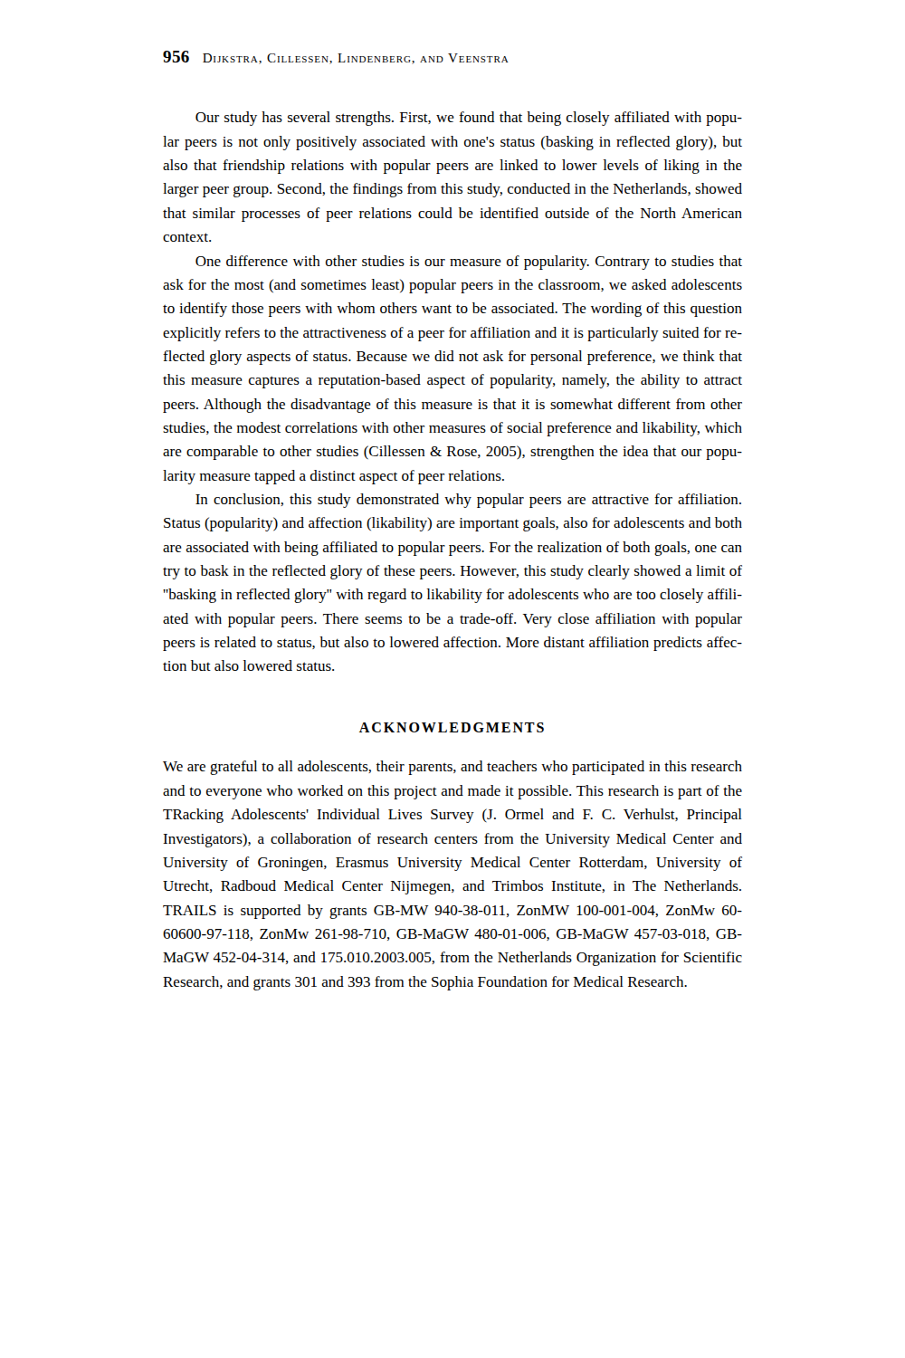956 Dijkstra, Cillessen, Lindenberg, and Veenstra
Our study has several strengths. First, we found that being closely affiliated with popular peers is not only positively associated with one's status (basking in reflected glory), but also that friendship relations with popular peers are linked to lower levels of liking in the larger peer group. Second, the findings from this study, conducted in the Netherlands, showed that similar processes of peer relations could be identified outside of the North American context.
One difference with other studies is our measure of popularity. Contrary to studies that ask for the most (and sometimes least) popular peers in the classroom, we asked adolescents to identify those peers with whom others want to be associated. The wording of this question explicitly refers to the attractiveness of a peer for affiliation and it is particularly suited for reflected glory aspects of status. Because we did not ask for personal preference, we think that this measure captures a reputation-based aspect of popularity, namely, the ability to attract peers. Although the disadvantage of this measure is that it is somewhat different from other studies, the modest correlations with other measures of social preference and likability, which are comparable to other studies (Cillessen & Rose, 2005), strengthen the idea that our popularity measure tapped a distinct aspect of peer relations.
In conclusion, this study demonstrated why popular peers are attractive for affiliation. Status (popularity) and affection (likability) are important goals, also for adolescents and both are associated with being affiliated to popular peers. For the realization of both goals, one can try to bask in the reflected glory of these peers. However, this study clearly showed a limit of ''basking in reflected glory'' with regard to likability for adolescents who are too closely affiliated with popular peers. There seems to be a trade-off. Very close affiliation with popular peers is related to status, but also to lowered affection. More distant affiliation predicts affection but also lowered status.
Acknowledgments
We are grateful to all adolescents, their parents, and teachers who participated in this research and to everyone who worked on this project and made it possible. This research is part of the TRacking Adolescents' Individual Lives Survey (J. Ormel and F. C. Verhulst, Principal Investigators), a collaboration of research centers from the University Medical Center and University of Groningen, Erasmus University Medical Center Rotterdam, University of Utrecht, Radboud Medical Center Nijmegen, and Trimbos Institute, in The Netherlands. TRAILS is supported by grants GB-MW 940-38-011, ZonMW 100-001-004, ZonMw 60-60600-97-118, ZonMw 261-98-710, GB-MaGW 480-01-006, GB-MaGW 457-03-018, GB-MaGW 452-04-314, and 175.010.2003.005, from the Netherlands Organization for Scientific Research, and grants 301 and 393 from the Sophia Foundation for Medical Research.